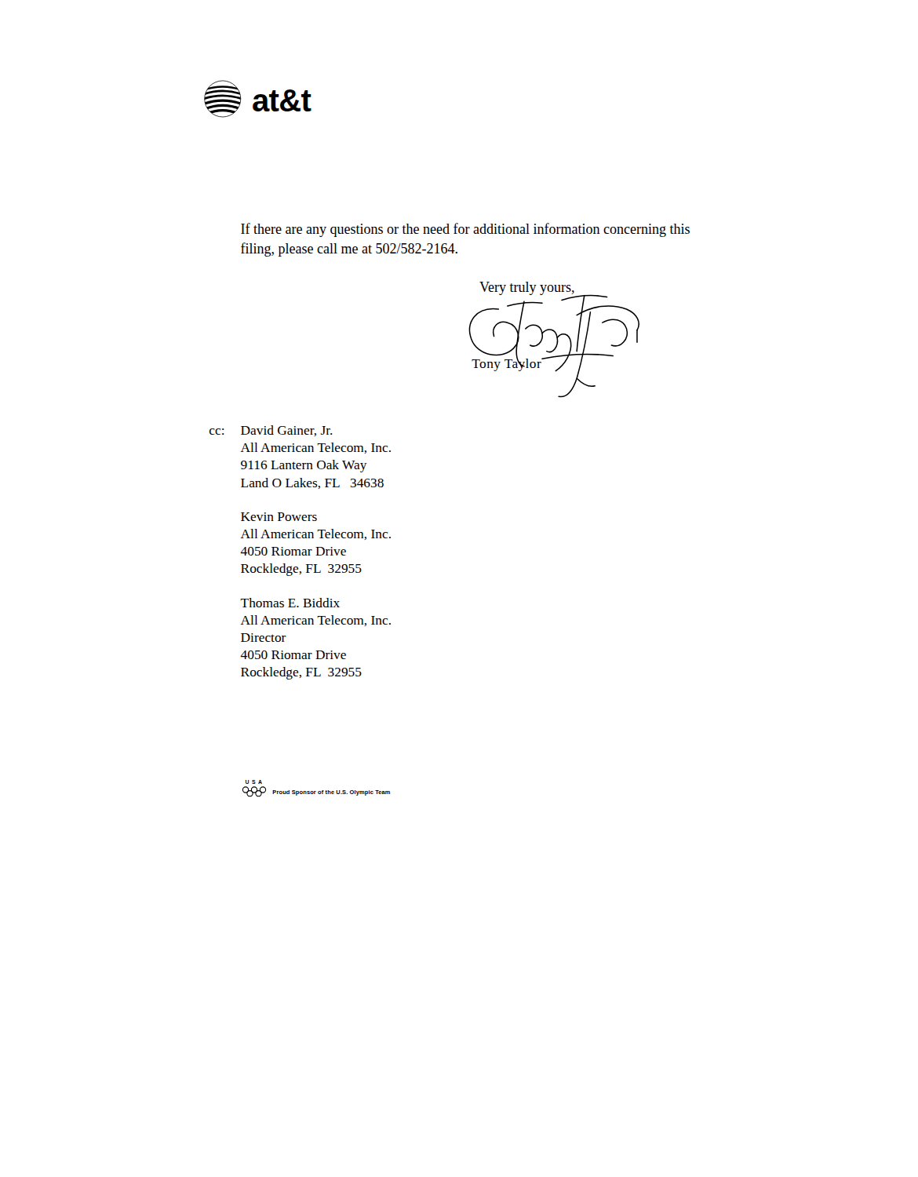at&t
If there are any questions or the need for additional information concerning this filing, please call me at 502/582-2164.
Very truly yours,
Tony Taylor
cc:
David Gainer, Jr.
All American Telecom, Inc.
9116 Lantern Oak Way
Land O Lakes, FL 34638
Kevin Powers
All American Telecom, Inc.
4050 Riomar Drive
Rockledge, FL 32955
Thomas E. Biddix
All American Telecom, Inc.
Director
4050 Riomar Drive
Rockledge, FL 32955
U S A
Proud Sponsor of the U.S. Olympic Team